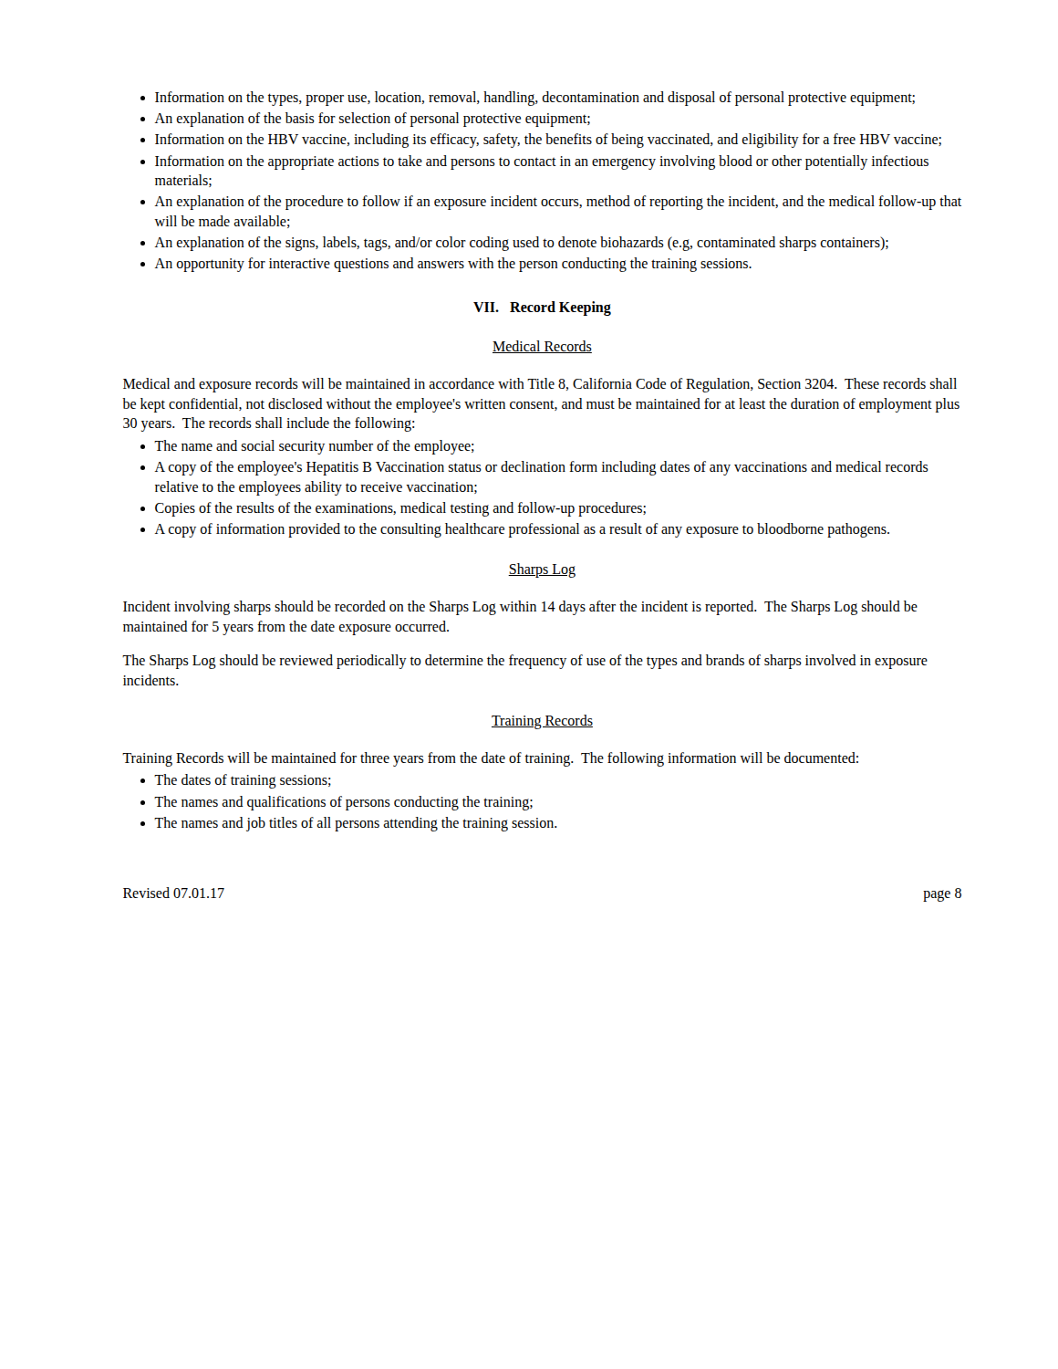Information on the types, proper use, location, removal, handling, decontamination and disposal of personal protective equipment;
An explanation of the basis for selection of personal protective equipment;
Information on the HBV vaccine, including its efficacy, safety, the benefits of being vaccinated, and eligibility for a free HBV vaccine;
Information on the appropriate actions to take and persons to contact in an emergency involving blood or other potentially infectious materials;
An explanation of the procedure to follow if an exposure incident occurs, method of reporting the incident, and the medical follow-up that will be made available;
An explanation of the signs, labels, tags, and/or color coding used to denote biohazards (e.g, contaminated sharps containers);
An opportunity for interactive questions and answers with the person conducting the training sessions.
VII. Record Keeping
Medical Records
Medical and exposure records will be maintained in accordance with Title 8, California Code of Regulation, Section 3204. These records shall be kept confidential, not disclosed without the employee's written consent, and must be maintained for at least the duration of employment plus 30 years. The records shall include the following:
The name and social security number of the employee;
A copy of the employee's Hepatitis B Vaccination status or declination form including dates of any vaccinations and medical records relative to the employees ability to receive vaccination;
Copies of the results of the examinations, medical testing and follow-up procedures;
A copy of information provided to the consulting healthcare professional as a result of any exposure to bloodborne pathogens.
Sharps Log
Incident involving sharps should be recorded on the Sharps Log within 14 days after the incident is reported. The Sharps Log should be maintained for 5 years from the date exposure occurred.
The Sharps Log should be reviewed periodically to determine the frequency of use of the types and brands of sharps involved in exposure incidents.
Training Records
Training Records will be maintained for three years from the date of training. The following information will be documented:
The dates of training sessions;
The names and qualifications of persons conducting the training;
The names and job titles of all persons attending the training session.
Revised 07.01.17 page 8